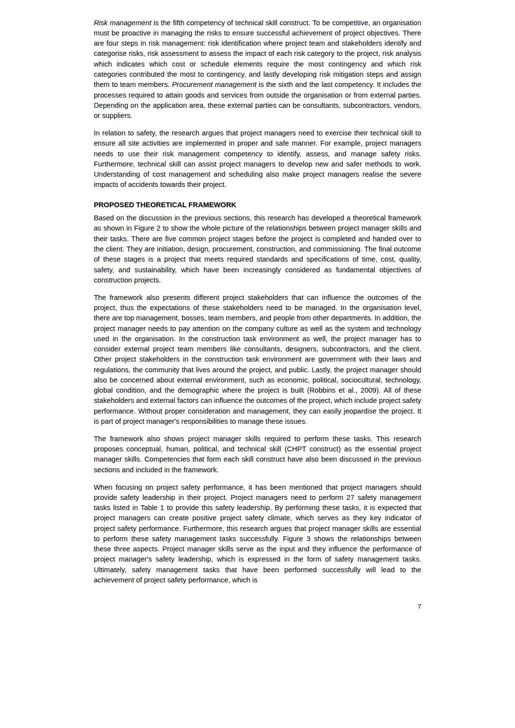Risk management is the fifth competency of technical skill construct. To be competitive, an organisation must be proactive in managing the risks to ensure successful achievement of project objectives. There are four steps in risk management: risk identification where project team and stakeholders identify and categorise risks, risk assessment to assess the impact of each risk category to the project, risk analysis which indicates which cost or schedule elements require the most contingency and which risk categories contributed the most to contingency, and lastly developing risk mitigation steps and assign them to team members. Procurement management is the sixth and the last competency. It includes the processes required to attain goods and services from outside the organisation or from external parties. Depending on the application area, these external parties can be consultants, subcontractors, vendors, or suppliers.
In relation to safety, the research argues that project managers need to exercise their technical skill to ensure all site activities are implemented in proper and safe manner. For example, project managers needs to use their risk management competency to identify, assess, and manage safety risks. Furthermore, technical skill can assist project managers to develop new and safer methods to work. Understanding of cost management and scheduling also make project managers realise the severe impacts of accidents towards their project.
Proposed Theoretical Framework
Based on the discussion in the previous sections, this research has developed a theoretical framework as shown in Figure 2 to show the whole picture of the relationships between project manager skills and their tasks. There are five common project stages before the project is completed and handed over to the client. They are initiation, design, procurement, construction, and commissioning. The final outcome of these stages is a project that meets required standards and specifications of time, cost, quality, safety, and sustainability, which have been increasingly considered as fundamental objectives of construction projects.
The framework also presents different project stakeholders that can influence the outcomes of the project, thus the expectations of these stakeholders need to be managed. In the organisation level, there are top management, bosses, team members, and people from other departments. In addition, the project manager needs to pay attention on the company culture as well as the system and technology used in the organisation. In the construction task environment as well, the project manager has to consider external project team members like consultants, designers, subcontractors, and the client. Other project stakeholders in the construction task environment are government with their laws and regulations, the community that lives around the project, and public. Lastly, the project manager should also be concerned about external environment, such as economic, political, sociocultural, technology, global condition, and the demographic where the project is built (Robbins et al., 2009). All of these stakeholders and external factors can influence the outcomes of the project, which include project safety performance. Without proper consideration and management, they can easily jeopardise the project. It is part of project manager's responsibilities to manage these issues.
The framework also shows project manager skills required to perform these tasks. This research proposes conceptual, human, political, and technical skill (CHPT construct) as the essential project manager skills. Competencies that form each skill construct have also been discussed in the previous sections and included in the framework.
When focusing on project safety performance, it has been mentioned that project managers should provide safety leadership in their project. Project managers need to perform 27 safety management tasks listed in Table 1 to provide this safety leadership. By performing these tasks, it is expected that project managers can create positive project safety climate, which serves as they key indicator of project safety performance. Furthermore, this research argues that project manager skills are essential to perform these safety management tasks successfully. Figure 3 shows the relationships between these three aspects. Project manager skills serve as the input and they influence the performance of project manager's safety leadership, which is expressed in the form of safety management tasks. Ultimately, safety management tasks that have been performed successfully will lead to the achievement of project safety performance, which is
7